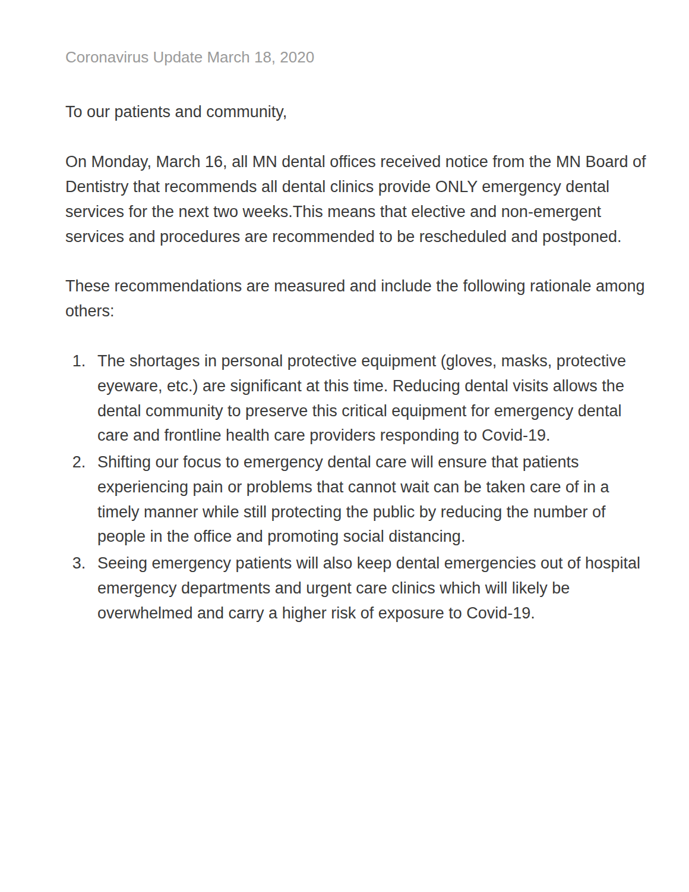Coronavirus Update March 18, 2020
To our patients and community,
On Monday, March 16, all MN dental offices received notice from the MN Board of Dentistry that recommends all dental clinics provide ONLY emergency dental services for the next two weeks.This means that elective and non-emergent services and procedures are recommended to be rescheduled and postponed.
These recommendations are measured and include the following rationale among others:
The shortages in personal protective equipment (gloves, masks, protective eyeware, etc.) are significant at this time. Reducing dental visits allows the dental community to preserve this critical equipment for emergency dental care and frontline health care providers responding to Covid-19.
Shifting our focus to emergency dental care will ensure that patients experiencing pain or problems that cannot wait can be taken care of in a timely manner while still protecting the public by reducing the number of people in the office and promoting social distancing.
Seeing emergency patients will also keep dental emergencies out of hospital emergency departments and urgent care clinics which will likely be overwhelmed and carry a higher risk of exposure to Covid-19.